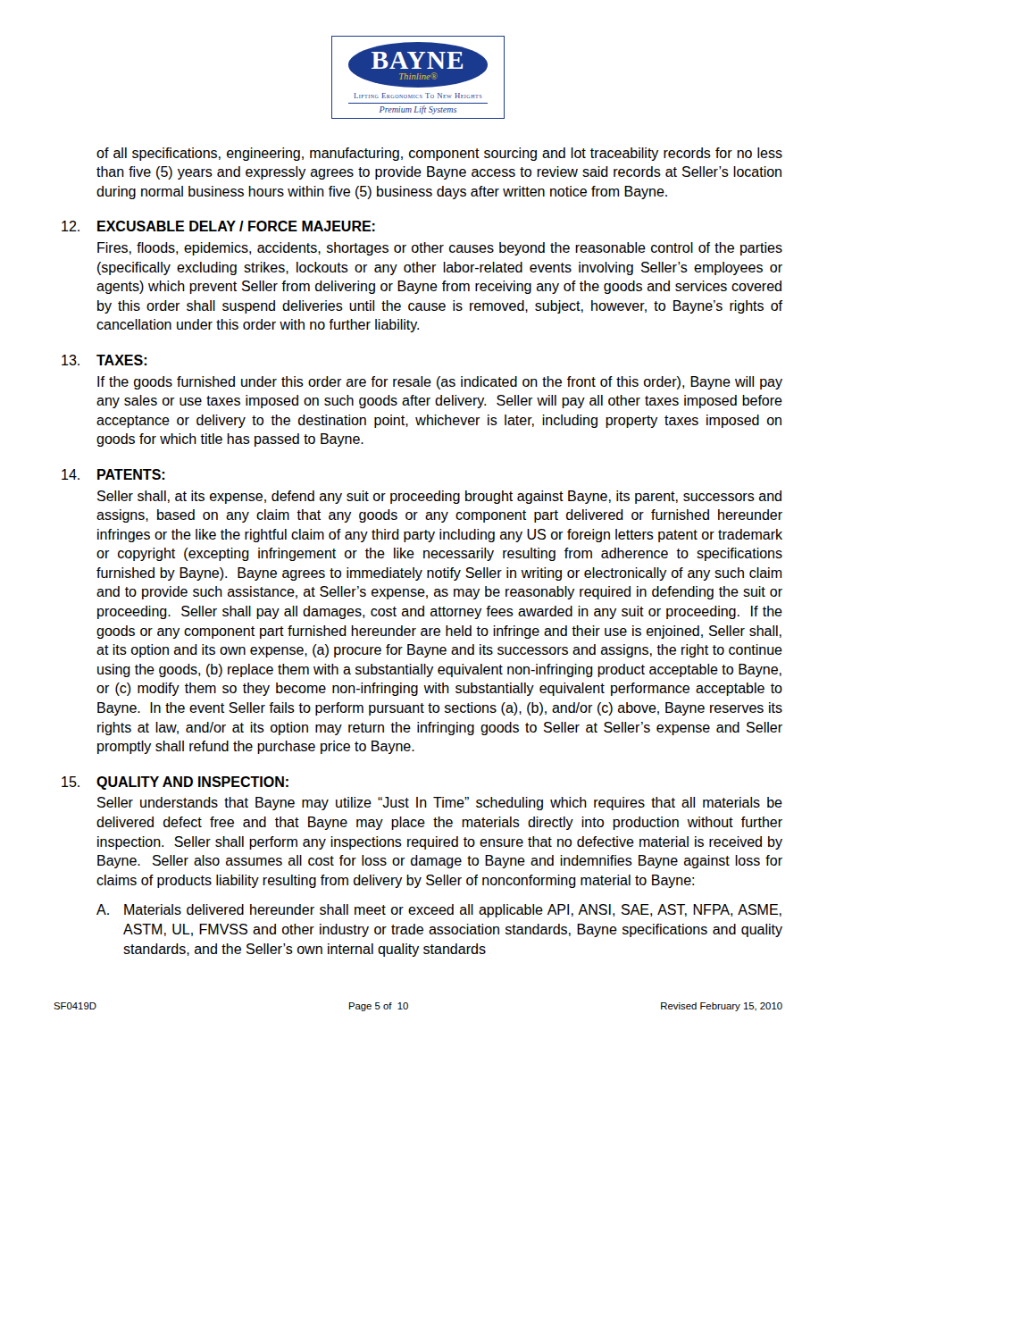BAYNE Thinline®
Lifting Ergonomics To New Heights
Premium Lift Systems
of all specifications, engineering, manufacturing, component sourcing and lot traceability records for no less than five (5) years and expressly agrees to provide Bayne access to review said records at Seller’s location during normal business hours within five (5) business days after written notice from Bayne.
12. Excusable Delay / Force Majeure: Fires, floods, epidemics, accidents, shortages or other causes beyond the reasonable control of the parties (specifically excluding strikes, lockouts or any other labor-related events involving Seller’s employees or agents) which prevent Seller from delivering or Bayne from receiving any of the goods and services covered by this order shall suspend deliveries until the cause is removed, subject, however, to Bayne’s rights of cancellation under this order with no further liability.
13. Taxes: If the goods furnished under this order are for resale (as indicated on the front of this order), Bayne will pay any sales or use taxes imposed on such goods after delivery. Seller will pay all other taxes imposed before acceptance or delivery to the destination point, whichever is later, including property taxes imposed on goods for which title has passed to Bayne.
14. Patents: Seller shall, at its expense, defend any suit or proceeding brought against Bayne, its parent, successors and assigns, based on any claim that any goods or any component part delivered or furnished hereunder infringes or the like the rightful claim of any third party including any US or foreign letters patent or trademark or copyright (excepting infringement or the like necessarily resulting from adherence to specifications furnished by Bayne). Bayne agrees to immediately notify Seller in writing or electronically of any such claim and to provide such assistance, at Seller’s expense, as may be reasonably required in defending the suit or proceeding. Seller shall pay all damages, cost and attorney fees awarded in any suit or proceeding. If the goods or any component part furnished hereunder are held to infringe and their use is enjoined, Seller shall, at its option and its own expense, (a) procure for Bayne and its successors and assigns, the right to continue using the goods, (b) replace them with a substantially equivalent non-infringing product acceptable to Bayne, or (c) modify them so they become non-infringing with substantially equivalent performance acceptable to Bayne. In the event Seller fails to perform pursuant to sections (a), (b), and/or (c) above, Bayne reserves its rights at law, and/or at its option may return the infringing goods to Seller at Seller’s expense and Seller promptly shall refund the purchase price to Bayne.
15. Quality and Inspection: Seller understands that Bayne may utilize “Just In Time” scheduling which requires that all materials be delivered defect free and that Bayne may place the materials directly into production without further inspection. Seller shall perform any inspections required to ensure that no defective material is received by Bayne. Seller also assumes all cost for loss or damage to Bayne and indemnifies Bayne against loss for claims of products liability resulting from delivery by Seller of nonconforming material to Bayne:
A. Materials delivered hereunder shall meet or exceed all applicable API, ANSI, SAE, AST, NFPA, ASME, ASTM, UL, FMVSS and other industry or trade association standards, Bayne specifications and quality standards, and the Seller’s own internal quality standards
SF0419D Page 5 of 10 Revised February 15, 2010